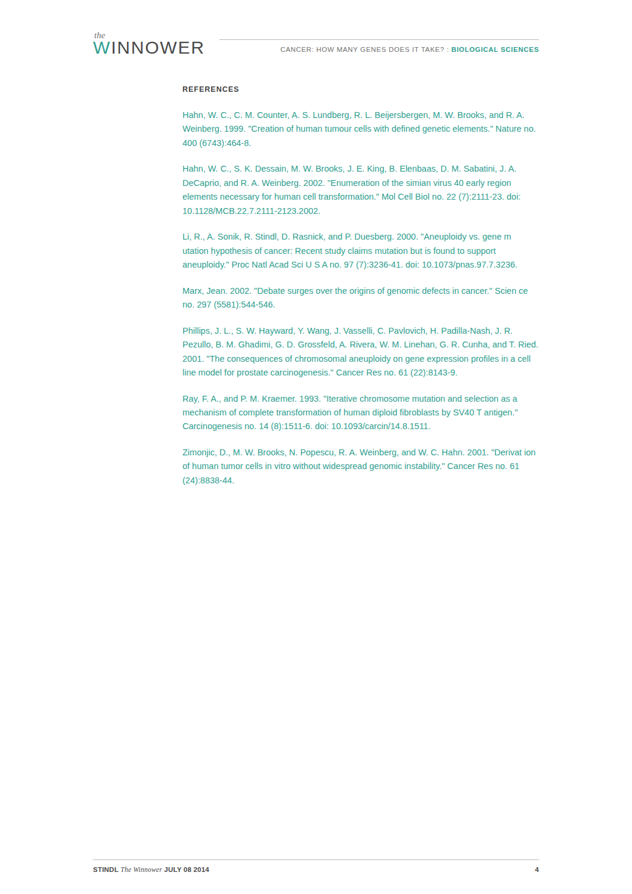the WINNOWER
Cancer: How Many Genes Does It Take? : Biological Sciences
References
Hahn, W. C., C. M. Counter, A. S. Lundberg, R. L. Beijersbergen, M. W. Brooks, and R. A. Weinberg. 1999. "Creation of human tumour cells with defined genetic elements." Nature no. 400 (6743):464-8.
Hahn, W. C., S. K. Dessain, M. W. Brooks, J. E. King, B. Elenbaas, D. M. Sabatini, J. A. DeCaprio, and R. A. Weinberg. 2002. "Enumeration of the simian virus 40 early region elements necessary for human cell transformation." Mol Cell Biol no. 22 (7):2111-23. doi: 10.1128/MCB.22.7.2111-2123.2002.
Li, R., A. Sonik, R. Stindl, D. Rasnick, and P. Duesberg. 2000. "Aneuploidy vs. gene m utation hypothesis of cancer: Recent study claims mutation but is found to support aneuploidy." Proc Natl Acad Sci U S A no. 97 (7):3236-41. doi: 10.1073/pnas.97.7.3236.
Marx, Jean. 2002. "Debate surges over the origins of genomic defects in cancer." Scien ce no. 297 (5581):544-546.
Phillips, J. L., S. W. Hayward, Y. Wang, J. Vasselli, C. Pavlovich, H. Padilla-Nash, J. R. Pezullo, B. M. Ghadimi, G. D. Grossfeld, A. Rivera, W. M. Linehan, G. R. Cunha, and T. Ried. 2001. "The consequences of chromosomal aneuploidy on gene expression profiles in a cell line model for prostate carcinogenesis." Cancer Res no. 61 (22):8143-9.
Ray, F. A., and P. M. Kraemer. 1993. "Iterative chromosome mutation and selection as a mechanism of complete transformation of human diploid fibroblasts by SV40 T antigen." Carcinogenesis no. 14 (8):1511-6. doi: 10.1093/carcin/14.8.1511.
Zimonjic, D., M. W. Brooks, N. Popescu, R. A. Weinberg, and W. C. Hahn. 2001. "Derivat ion of human tumor cells in vitro without widespread genomic instability." Cancer Res no. 61 (24):8838-44.
STINDL The Winnower JULY 08 2014
4